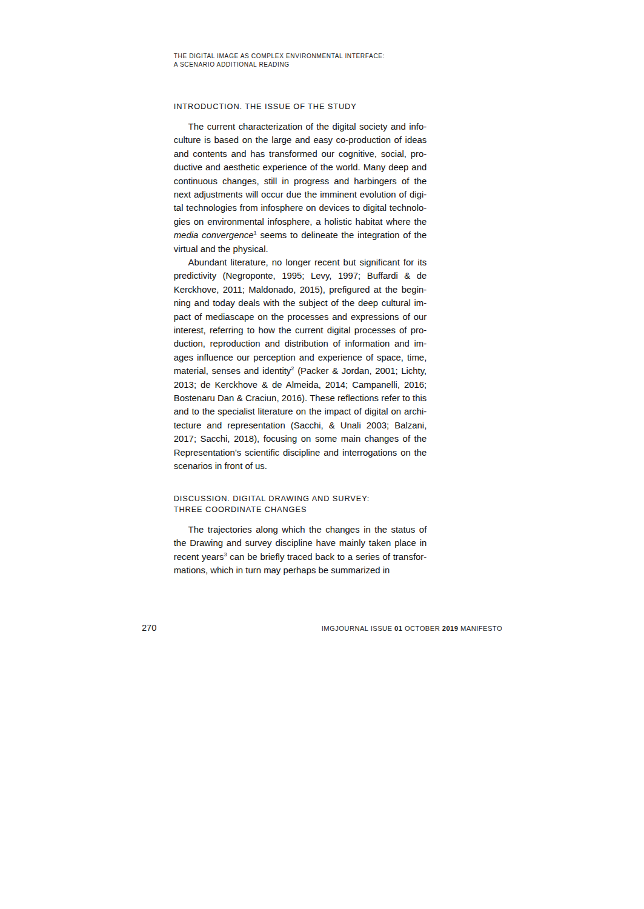The digital image as complex environmental interface:
a scenario additional reading
Introduction. The issue of the study
The current characterization of the digital society and infoculture is based on the large and easy co-production of ideas and contents and has transformed our cognitive, social, productive and aesthetic experience of the world. Many deep and continuous changes, still in progress and harbingers of the next adjustments will occur due the imminent evolution of digital technologies from infosphere on devices to digital technologies on environmental infosphere, a holistic habitat where the media convergence1 seems to delineate the integration of the virtual and the physical.
Abundant literature, no longer recent but significant for its predictivity (Negroponte, 1995; Levy, 1997; Buffardi & de Kerckhove, 2011; Maldonado, 2015), prefigured at the beginning and today deals with the subject of the deep cultural impact of mediascape on the processes and expressions of our interest, referring to how the current digital processes of production, reproduction and distribution of information and images influence our perception and experience of space, time, material, senses and identity2 (Packer & Jordan, 2001; Lichty, 2013; de Kerckhove & de Almeida, 2014; Campanelli, 2016; Bostenaru Dan & Craciun, 2016). These reflections refer to this and to the specialist literature on the impact of digital on architecture and representation (Sacchi, & Unali 2003; Balzani, 2017; Sacchi, 2018), focusing on some main changes of the Representation's scientific discipline and interrogations on the scenarios in front of us.
Discussion. Digital drawing and survey:
three coordinate changes
The trajectories along which the changes in the status of the Drawing and survey discipline have mainly taken place in recent years3 can be briefly traced back to a series of transformations, which in turn may perhaps be summarized in
270 IMGJOURNAL issue 01 october 2019 MANIFESTO